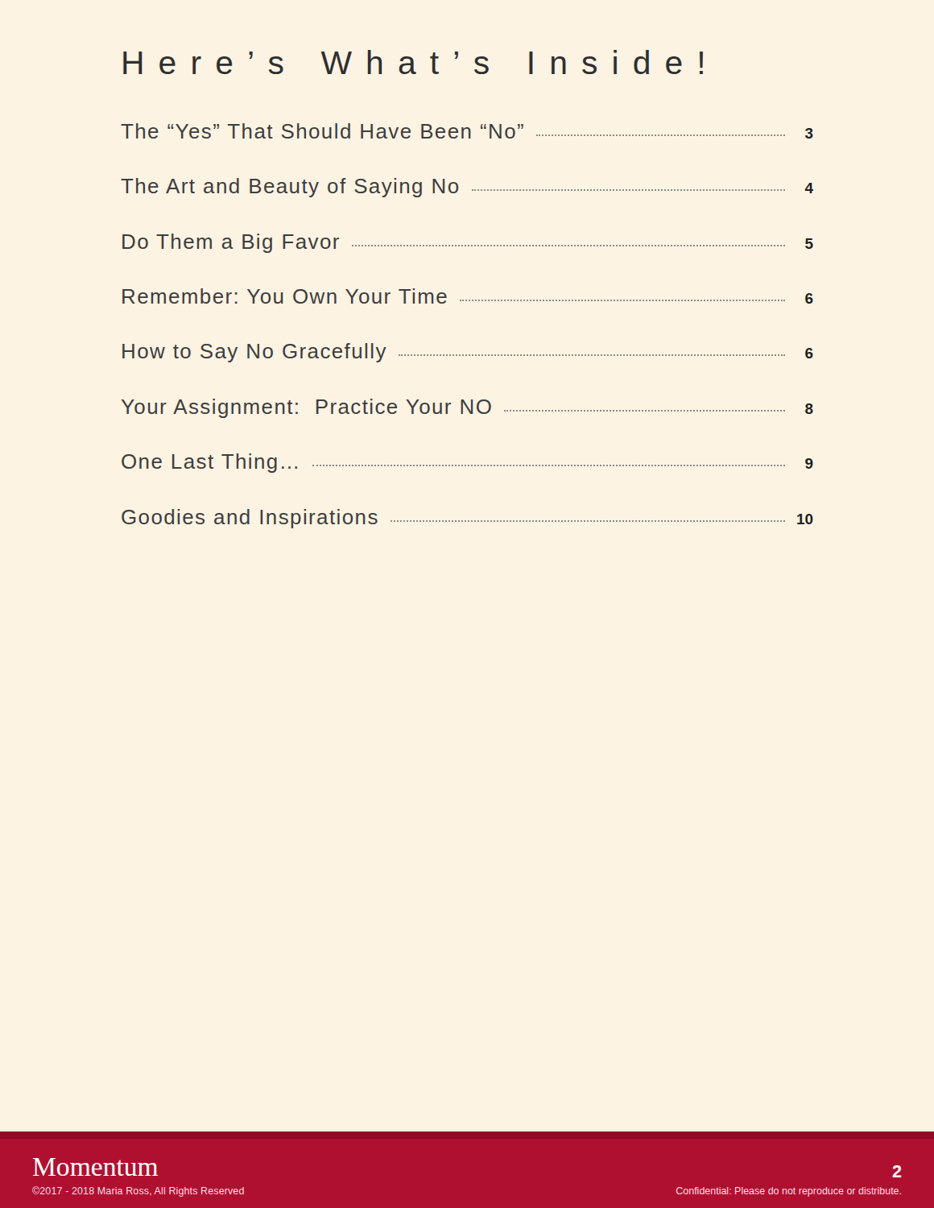Here’s What’s Inside!
The “Yes” That Should Have Been “No” 3
The Art and Beauty of Saying No 4
Do Them a Big Favor 5
Remember: You Own Your Time 6
How to Say No Gracefully 6
Your Assignment: Practice Your NO 8
One Last Thing… 9
Goodies and Inspirations 10
Momentum
©2017 - 2018 Maria Ross, All Rights Reserved
2
Confidential: Please do not reproduce or distribute.